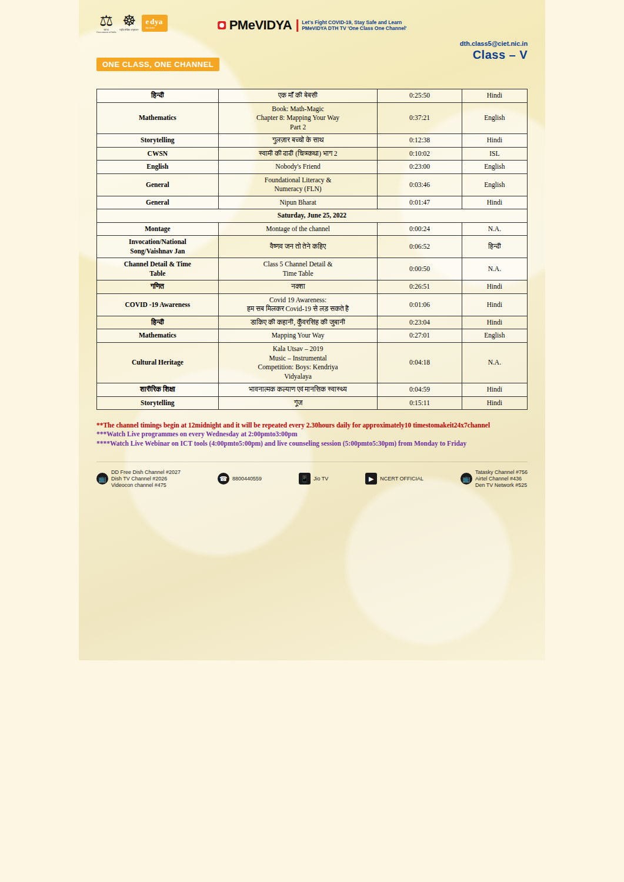⚖ MOE
Government of India
☸ राष्ट्रीय शैक्षिक अनुसंधान
e dyaNCERT
ONE CLASS, ONE CHANNEL
PMeVIDYA
Let's Fight COVID-19, Stay Safe and Learn PMeVIDYA DTH TV 'One Class One Channel'
dth.class5@ciet.nic.in
Class – V
| हिन्दी | एक माँ की बेबसी | 0:25:50 | Hindi |
| Mathematics | Book: Math-Magic Chapter 8: Mapping Your Way Part 2 | 0:37:21 | English |
| Storytelling | गुलज़ार बच्चों के साथ | 0:12:38 | Hindi |
| CWSN | स्वामी की दादी (चित्रकथा) भाग 2 | 0:10:02 | ISL |
| English | Nobody's Friend | 0:23:00 | English |
| General | Foundational Literacy & Numeracy (FLN) | 0:03:46 | English |
| General | Nipun Bharat | 0:01:47 | Hindi |
| Saturday, June 25, 2022 |
| Montage | Montage of the channel | 0:00:24 | N.A. |
| Invocation/National Song/Vaishnav Jan | वैष्णव जन तो तेने कहिए | 0:06:52 | हिन्दी |
| Channel Detail & Time Table | Class 5 Channel Detail & Time Table | 0:00:50 | N.A. |
| गणित | नक्शा | 0:26:51 | Hindi |
| COVID -19 Awareness | Covid 19 Awareness: हम सब मिलकर Covid-19 से लड़ सकते हैं | 0:01:06 | Hindi |
| हिन्दी | डाकिए की कहानी, कुँवरसिंह की जुबानी | 0:23:04 | Hindi |
| Mathematics | Mapping Your Way | 0:27:01 | English |
| Cultural Heritage | Kala Utsav – 2019 Music – Instrumental Competition: Boys: Kendriya Vidyalaya | 0:04:18 | N.A. |
| शारीरिक शिक्षा | भावनात्मक कल्याण एवं मानसिक स्वास्थ्य | 0:04:59 | Hindi |
| Storytelling | गूंज | 0:15:11 | Hindi |
**The channel timings begin at 12midnight and it will be repeated every 2.30hours daily for approximately10 timestomakeit24x7channel
***Watch Live programmes on every Wednesday at 2:00pmto3:00pm
****Watch Live Webinar on ICT tools (4:00pmto5:00pm) and live counseling session (5:00pmto5:30pm) from Monday to Friday
📺
DD Free Dish Channel #2027 Dish TV Channel #2026 Videocon channel #475
☎
8800440559
📱
Jio TV
▶
NCERT OFFICIAL
📺
Tatasky Channel #756 Airtel Channel #436 Den TV Network #525